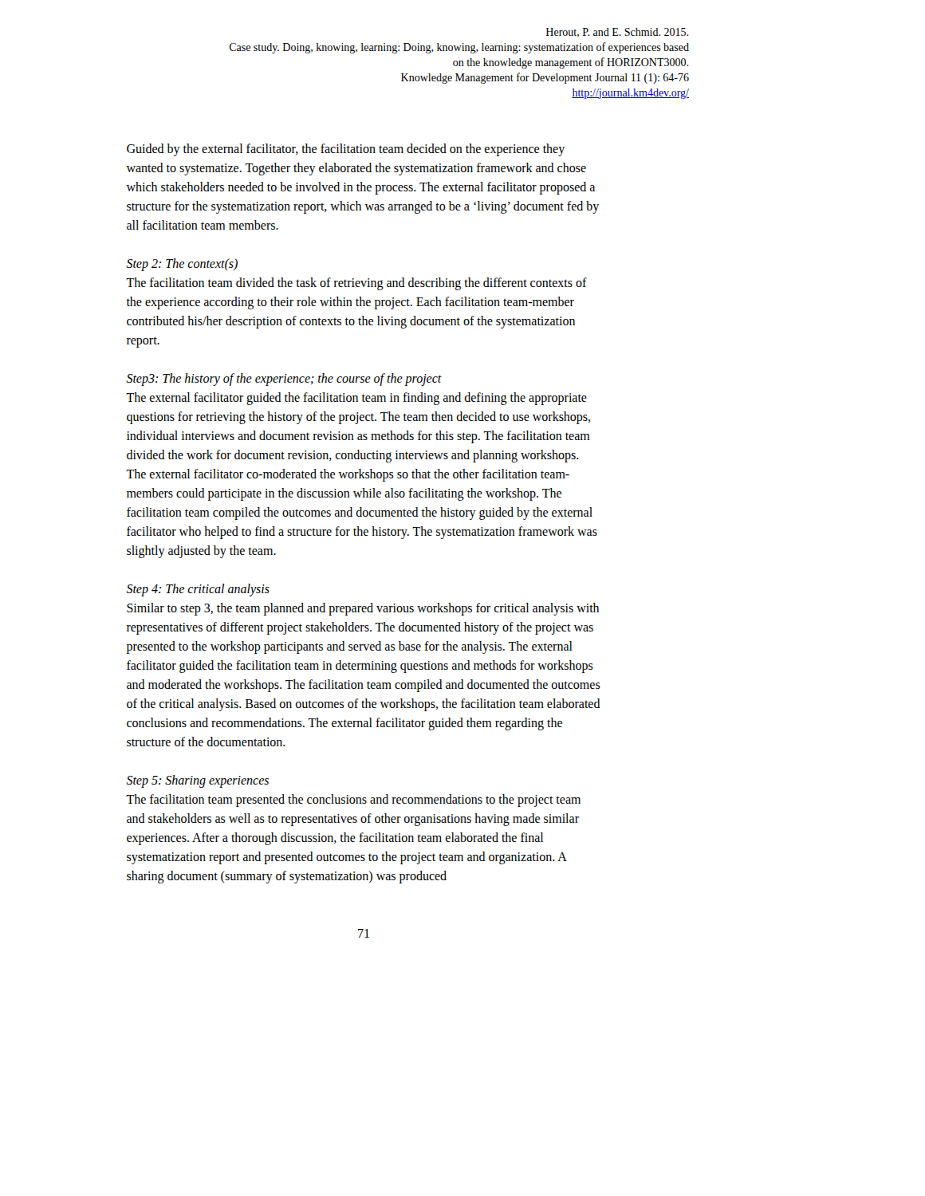Herout, P. and E. Schmid. 2015.
Case study. Doing, knowing, learning: Doing, knowing, learning: systematization of experiences based
on the knowledge management of HORIZONT3000.
Knowledge Management for Development Journal 11 (1): 64-76
http://journal.km4dev.org/
Guided by the external facilitator, the facilitation team decided on the experience they wanted to systematize. Together they elaborated the systematization framework and chose which stakeholders needed to be involved in the process. The external facilitator proposed a structure for the systematization report, which was arranged to be a ‘living’ document fed by all facilitation team members.
Step 2: The context(s)
The facilitation team divided the task of retrieving and describing the different contexts of the experience according to their role within the project. Each facilitation team-member contributed his/her description of contexts to the living document of the systematization report.
Step3: The history of the experience; the course of the project
The external facilitator guided the facilitation team in finding and defining the appropriate questions for retrieving the history of the project. The team then decided to use workshops, individual interviews and document revision as methods for this step. The facilitation team divided the work for document revision, conducting interviews and planning workshops. The external facilitator co-moderated the workshops so that the other facilitation team-members could participate in the discussion while also facilitating the workshop. The facilitation team compiled the outcomes and documented the history guided by the external facilitator who helped to find a structure for the history. The systematization framework was slightly adjusted by the team.
Step 4: The critical analysis
Similar to step 3, the team planned and prepared various workshops for critical analysis with representatives of different project stakeholders. The documented history of the project was presented to the workshop participants and served as base for the analysis. The external facilitator guided the facilitation team in determining questions and methods for workshops and moderated the workshops. The facilitation team compiled and documented the outcomes of the critical analysis. Based on outcomes of the workshops, the facilitation team elaborated conclusions and recommendations. The external facilitator guided them regarding the structure of the documentation.
Step 5: Sharing experiences
The facilitation team presented the conclusions and recommendations to the project team and stakeholders as well as to representatives of other organisations having made similar experiences. After a thorough discussion, the facilitation team elaborated the final systematization report and presented outcomes to the project team and organization. A sharing document (summary of systematization) was produced
71